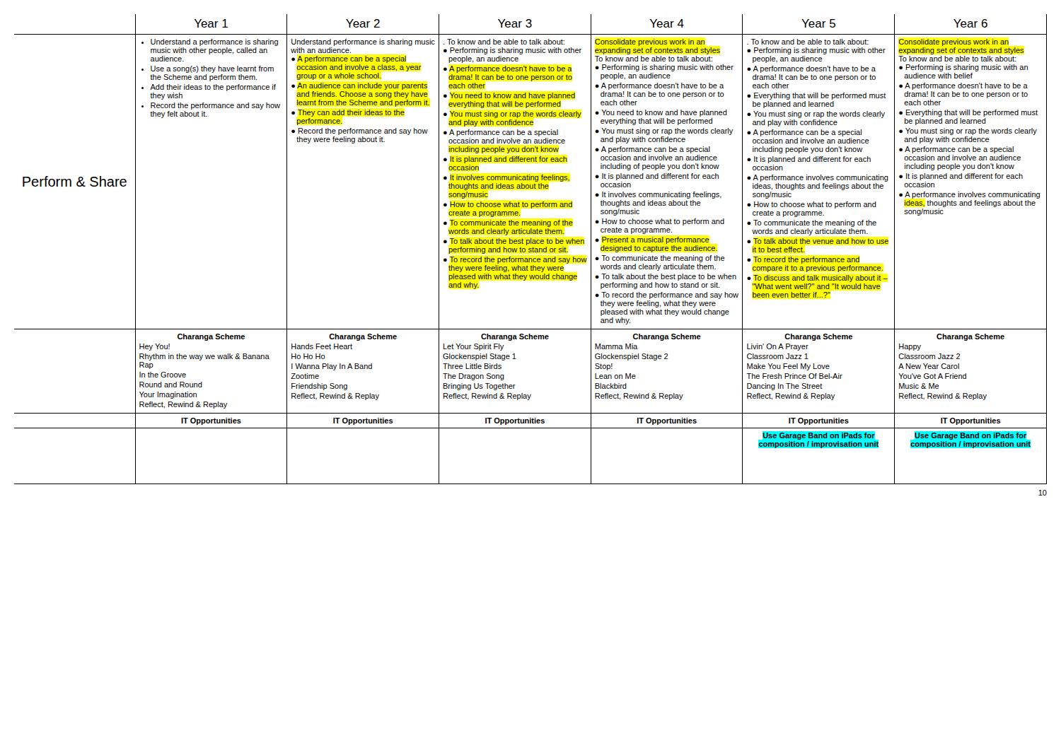| | Year 1 | Year 2 | Year 3 | Year 4 | Year 5 | Year 6 |
| --- | --- | --- | --- | --- | --- | --- |
| Perform & Share | Understand a performance is sharing music with other people, called an audience. Use a song(s) they have learnt from the Scheme and perform them. Add their ideas to the performance if they wish Record the performance and say how they felt about it. | Understand performance is sharing music with an audience. ● A performance can be a special occasion and involve a class, a year group or a whole school. ● An audience can include your parents and friends. Choose a song they have learnt from the Scheme and perform it. ● They can add their ideas to the performance. ● Record the performance and say how they were feeling about it. | . To know and be able to talk about: ● Performing is sharing music with other people, an audience ● A performance doesn't have to be a drama! It can be to one person or to each other ● You need to know and have planned everything that will be performed ● You must sing or rap the words clearly and play with confidence ● A performance can be a special occasion and involve an audience including people you don't know ● It is planned and different for each occasion ● It involves communicating feelings, thoughts and ideas about the song/music ● How to choose what to perform and create a programme. ● To communicate the meaning of the words and clearly articulate them. ● To talk about the best place to be when performing and how to stand or sit. ● To record the performance and say how they were feeling, what they were pleased with what they would change and why. | Consolidate previous work in an expanding set of contexts and styles To know and be able to talk about: ● Performing is sharing music with other people, an audience ● A performance doesn't have to be a drama! It can be to one person or to each other ● You need to know and have planned everything that will be performed ● You must sing or rap the words clearly and play with confidence ● A performance can be a special occasion and involve an audience including of people you don't know ● It is planned and different for each occasion ● It involves communicating feelings, thoughts and ideas about the song/music ● How to choose what to perform and create a programme. ● Present a musical performance designed to capture the audience. ● To communicate the meaning of the words and clearly articulate them. ● To talk about the best place to be when performing and how to stand or sit. ● To record the performance and say how they were feeling, what they were pleased with what they would change and why. | . To know and be able to talk about: ● Performing is sharing music with other people, an audience ● A performance doesn't have to be a drama! It can be to one person or to each other ● Everything that will be performed must be planned and learned ● You must sing or rap the words clearly and play with confidence ● A performance can be a special occasion and involve an audience including people you don't know ● It is planned and different for each occasion ● A performance involves communicating ideas, thoughts and feelings about the song/music ● How to choose what to perform and create a programme. ● To communicate the meaning of the words and clearly articulate them. ● To talk about the venue and how to use it to best effect. ● To record the performance and compare it to a previous performance. ● To discuss and talk musically about it – "What went well?" and "It would have been even better if...?" | Consolidate previous work in an expanding set of contexts and styles To know and be able to talk about: ● Performing is sharing music with an audience with belief ● A performance doesn't have to be a drama! It can be to one person or to each other ● Everything that will be performed must be planned and learned ● You must sing or rap the words clearly and play with confidence ● A performance can be a special occasion and involve an audience including people you don't know ● It is planned and different for each occasion ● A performance involves communicating ideas, thoughts and feelings about the song/music |
| | Charanga Scheme Hey You! Rhythm in the way we walk & Banana Rap In the Groove Round and Round Your Imagination Reflect, Rewind & Replay | Charanga Scheme Hands Feet Heart Ho Ho Ho I Wanna Play In A Band Zootime Friendship Song Reflect, Rewind & Replay | Charanga Scheme Let Your Spirit Fly Glockenspiel Stage 1 Three Little Birds The Dragon Song Bringing Us Together Reflect, Rewind & Replay | Charanga Scheme Mamma Mia Glockenspiel Stage 2 Stop! Lean on Me Blackbird Reflect, Rewind & Replay | Charanga Scheme Livin' On A Prayer Classroom Jazz 1 Make You Feel My Love The Fresh Prince Of Bel-Air Dancing In The Street Reflect, Rewind & Replay | Charanga Scheme Happy Classroom Jazz 2 A New Year Carol You've Got A Friend Music & Me Reflect, Rewind & Replay |
| | IT Opportunities | IT Opportunities | IT Opportunities | IT Opportunities | IT Opportunities | IT Opportunities |
| | | | | | Use Garage Band on iPads for composition / improvisation unit | Use Garage Band on iPads for composition / improvisation unit |
10